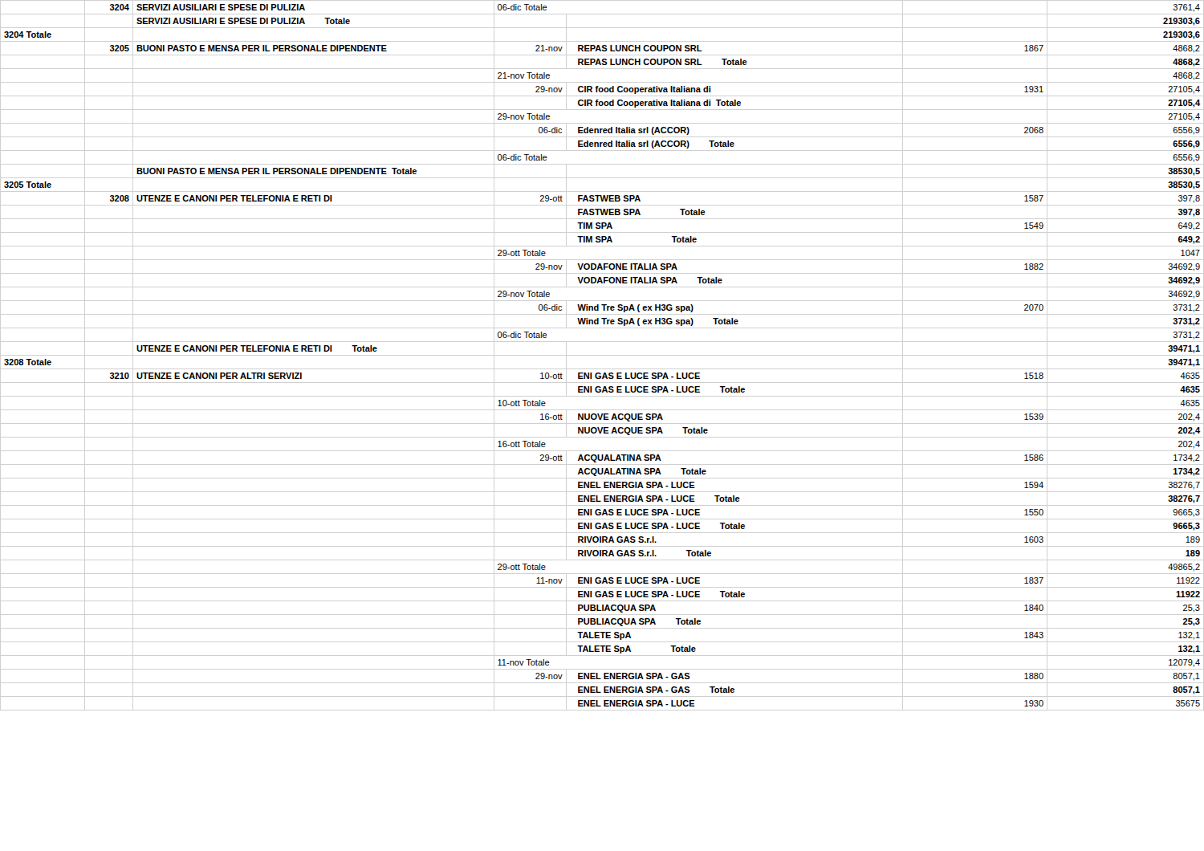| | 3204 | SERVIZI AUSILIARI E SPESE DI PULIZIA | 06-dic Totale | | 3761,4 |
| | | SERVIZI AUSILIARI E SPESE DI PULIZIA Totale | | | | 219303,6 |
| 3204 Totale | | | | | | 219303,6 |
| | 3205 | BUONI PASTO E MENSA PER IL PERSONALE DIPENDENTE | 21-nov | REPAS LUNCH COUPON SRL | 1867 | 4868,2 |
| | | | | REPAS LUNCH COUPON SRL Totale | | 4868,2 |
| | | | 21-nov Totale | | 4868,2 |
| | | | 29-nov | CIR food Cooperativa Italiana di | 1931 | 27105,4 |
| | | | | CIR food Cooperativa Italiana di Totale | | 27105,4 |
| | | | 29-nov Totale | | 27105,4 |
| | | | 06-dic | Edenred Italia srl (ACCOR) | 2068 | 6556,9 |
| | | | | Edenred Italia srl (ACCOR) Totale | | 6556,9 |
| | | | 06-dic Totale | | 6556,9 |
| | | BUONI PASTO E MENSA PER IL PERSONALE DIPENDENTE Totale | | | | 38530,5 |
| 3205 Totale | | | | | | 38530,5 |
| | 3208 | UTENZE E CANONI PER TELEFONIA E RETI DI | 29-ott | FASTWEB SPA | 1587 | 397,8 |
| | | | | FASTWEB SPA Totale | | 397,8 |
| | | | | TIM SPA | 1549 | 649,2 |
| | | | | TIM SPA Totale | | 649,2 |
| | | | 29-ott Totale | | 1047 |
| | | | 29-nov | VODAFONE ITALIA SPA | 1882 | 34692,9 |
| | | | | VODAFONE ITALIA SPA Totale | | 34692,9 |
| | | | 29-nov Totale | | 34692,9 |
| | | | 06-dic | Wind Tre SpA ( ex H3G spa) | 2070 | 3731,2 |
| | | | | Wind Tre SpA ( ex H3G spa) Totale | | 3731,2 |
| | | | 06-dic Totale | | 3731,2 |
| | | UTENZE E CANONI PER TELEFONIA E RETI DI Totale | | | | 39471,1 |
| 3208 Totale | | | | | | 39471,1 |
| | 3210 | UTENZE E CANONI PER ALTRI SERVIZI | 10-ott | ENI GAS E LUCE SPA - LUCE | 1518 | 4635 |
| | | | | ENI GAS E LUCE SPA - LUCE Totale | | 4635 |
| | | | 10-ott Totale | | 4635 |
| | | | 16-ott | NUOVE ACQUE SPA | 1539 | 202,4 |
| | | | | NUOVE ACQUE SPA Totale | | 202,4 |
| | | | 16-ott Totale | | 202,4 |
| | | | 29-ott | ACQUALATINA SPA | 1586 | 1734,2 |
| | | | | ACQUALATINA SPA Totale | | 1734,2 |
| | | | | ENEL ENERGIA SPA - LUCE | 1594 | 38276,7 |
| | | | | ENEL ENERGIA SPA - LUCE Totale | | 38276,7 |
| | | | | ENI GAS E LUCE SPA - LUCE | 1550 | 9665,3 |
| | | | | ENI GAS E LUCE SPA - LUCE Totale | | 9665,3 |
| | | | | RIVOIRA GAS S.r.l. | 1603 | 189 |
| | | | | RIVOIRA GAS S.r.l. Totale | | 189 |
| | | | 29-ott Totale | | 49865,2 |
| | | | 11-nov | ENI GAS E LUCE SPA - LUCE | 1837 | 11922 |
| | | | | ENI GAS E LUCE SPA - LUCE Totale | | 11922 |
| | | | | PUBLIACQUA SPA | 1840 | 25,3 |
| | | | | PUBLIACQUA SPA Totale | | 25,3 |
| | | | | TALETE SpA | 1843 | 132,1 |
| | | | | TALETE SpA Totale | | 132,1 |
| | | | 11-nov Totale | | 12079,4 |
| | | | 29-nov | ENEL ENERGIA SPA - GAS | 1880 | 8057,1 |
| | | | | ENEL ENERGIA SPA - GAS Totale | | 8057,1 |
| | | | | ENEL ENERGIA SPA - LUCE | 1930 | 35675 |